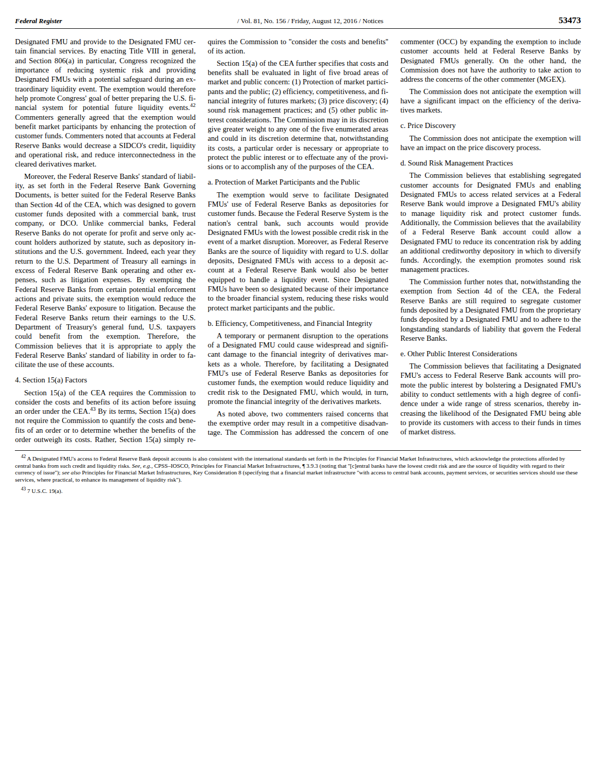Federal Register / Vol. 81, No. 156 / Friday, August 12, 2016 / Notices 53473
Designated FMU and provide to the Designated FMU certain financial services. By enacting Title VIII in general, and Section 806(a) in particular, Congress recognized the importance of reducing systemic risk and providing Designated FMUs with a potential safeguard during an extraordinary liquidity event. The exemption would therefore help promote Congress' goal of better preparing the U.S. financial system for potential future liquidity events.42 Commenters generally agreed that the exemption would benefit market participants by enhancing the protection of customer funds. Commenters noted that accounts at Federal Reserve Banks would decrease a SIDCO's credit, liquidity and operational risk, and reduce interconnectedness in the cleared derivatives market.
Moreover, the Federal Reserve Banks' standard of liability, as set forth in the Federal Reserve Bank Governing Documents, is better suited for the Federal Reserve Banks than Section 4d of the CEA, which was designed to govern customer funds deposited with a commercial bank, trust company, or DCO. Unlike commercial banks, Federal Reserve Banks do not operate for profit and serve only account holders authorized by statute, such as depository institutions and the U.S. government. Indeed, each year they return to the U.S. Department of Treasury all earnings in excess of Federal Reserve Bank operating and other expenses, such as litigation expenses. By exempting the Federal Reserve Banks from certain potential enforcement actions and private suits, the exemption would reduce the Federal Reserve Banks' exposure to litigation. Because the Federal Reserve Banks return their earnings to the U.S. Department of Treasury's general fund, U.S. taxpayers could benefit from the exemption. Therefore, the Commission believes that it is appropriate to apply the Federal Reserve Banks' standard of liability in order to facilitate the use of these accounts.
4. Section 15(a) Factors
Section 15(a) of the CEA requires the Commission to consider the costs and benefits of its action before issuing an order under the CEA.43 By its terms, Section 15(a) does not require the Commission to quantify the costs and benefits of an order or to determine whether the benefits of the order outweigh its costs. Rather, Section 15(a) simply requires the Commission to ''consider the costs and benefits'' of its action.
Section 15(a) of the CEA further specifies that costs and benefits shall be evaluated in light of five broad areas of market and public concern: (1) Protection of market participants and the public; (2) efficiency, competitiveness, and financial integrity of futures markets; (3) price discovery; (4) sound risk management practices; and (5) other public interest considerations. The Commission may in its discretion give greater weight to any one of the five enumerated areas and could in its discretion determine that, notwithstanding its costs, a particular order is necessary or appropriate to protect the public interest or to effectuate any of the provisions or to accomplish any of the purposes of the CEA.
a. Protection of Market Participants and the Public
The exemption would serve to facilitate Designated FMUs' use of Federal Reserve Banks as depositories for customer funds. Because the Federal Reserve System is the nation's central bank, such accounts would provide Designated FMUs with the lowest possible credit risk in the event of a market disruption. Moreover, as Federal Reserve Banks are the source of liquidity with regard to U.S. dollar deposits, Designated FMUs with access to a deposit account at a Federal Reserve Bank would also be better equipped to handle a liquidity event. Since Designated FMUs have been so designated because of their importance to the broader financial system, reducing these risks would protect market participants and the public.
b. Efficiency, Competitiveness, and Financial Integrity
A temporary or permanent disruption to the operations of a Designated FMU could cause widespread and significant damage to the financial integrity of derivatives markets as a whole. Therefore, by facilitating a Designated FMU's use of Federal Reserve Banks as depositories for customer funds, the exemption would reduce liquidity and credit risk to the Designated FMU, which would, in turn, promote the financial integrity of the derivatives markets.
As noted above, two commenters raised concerns that the exemptive order may result in a competitive disadvantage. The Commission has addressed the concern of one commenter (OCC) by expanding the exemption to include customer accounts held at Federal Reserve Banks by Designated FMUs generally. On the other hand, the Commission does not have the authority to take action to address the concerns of the other commenter (MGEX).
The Commission does not anticipate the exemption will have a significant impact on the efficiency of the derivatives markets.
c. Price Discovery
The Commission does not anticipate the exemption will have an impact on the price discovery process.
d. Sound Risk Management Practices
The Commission believes that establishing segregated customer accounts for Designated FMUs and enabling Designated FMUs to access related services at a Federal Reserve Bank would improve a Designated FMU's ability to manage liquidity risk and protect customer funds. Additionally, the Commission believes that the availability of a Federal Reserve Bank account could allow a Designated FMU to reduce its concentration risk by adding an additional creditworthy depository in which to diversify funds. Accordingly, the exemption promotes sound risk management practices.
The Commission further notes that, notwithstanding the exemption from Section 4d of the CEA, the Federal Reserve Banks are still required to segregate customer funds deposited by a Designated FMU from the proprietary funds deposited by a Designated FMU and to adhere to the longstanding standards of liability that govern the Federal Reserve Banks.
e. Other Public Interest Considerations
The Commission believes that facilitating a Designated FMU's access to Federal Reserve Bank accounts will promote the public interest by bolstering a Designated FMU's ability to conduct settlements with a high degree of confidence under a wide range of stress scenarios, thereby increasing the likelihood of the Designated FMU being able to provide its customers with access to their funds in times of market distress.
42 A Designated FMU's access to Federal Reserve Bank deposit accounts is also consistent with the international standards set forth in the Principles for Financial Market Infrastructures, which acknowledge the protections afforded by central banks from such credit and liquidity risks. See, e.g., CPSS–IOSCO, Principles for Financial Market Infrastructures, ¶ 3.9.3 (noting that ''[c]entral banks have the lowest credit risk and are the source of liquidity with regard to their currency of issue''); see also Principles for Financial Market Infrastructures, Key Consideration 8 (specifying that a financial market infrastructure ''with access to central bank accounts, payment services, or securities services should use these services, where practical, to enhance its management of liquidity risk'').
43 7 U.S.C. 19(a).